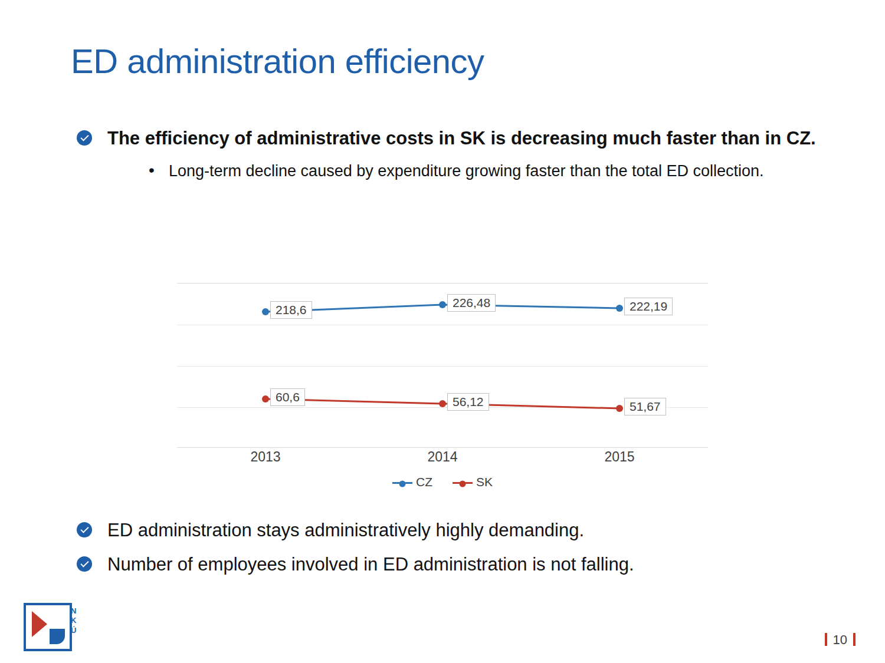ED administration efficiency
The efficiency of administrative costs in SK is decreasing much faster than in CZ.
Long-term decline caused by expenditure growing faster than the total ED collection.
218,6 226,48 222,19 60,6 56,12 51,67
2013 2014 2015
CZ SK
ED administration stays administratively highly demanding.
Number of employees involved in ED administration is not falling.
N
K
Ú
10